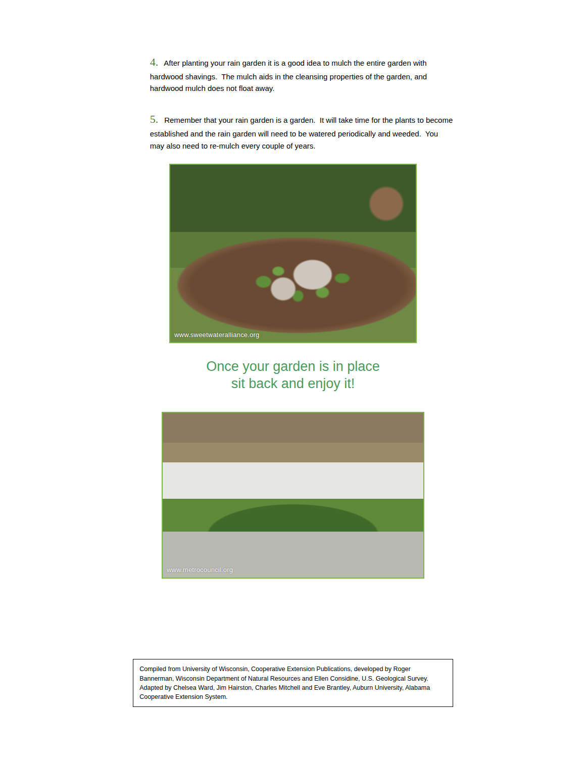4. After planting your rain garden it is a good idea to mulch the entire garden with hardwood shavings. The mulch aids in the cleansing properties of the garden, and hardwood mulch does not float away.
5. Remember that your rain garden is a garden. It will take time for the plants to become established and the rain garden will need to be watered periodically and weeded. You may also need to re-mulch every couple of years.
www.sweetwateralliance.org
Once your garden is in place
sit back and enjoy it!
www.metrocouncil.org
Compiled from University of Wisconsin, Cooperative Extension Publications, developed by Roger Bannerman, Wisconsin Department of Natural Resources and Ellen Considine, U.S. Geological Survey. Adapted by Chelsea Ward, Jim Hairston, Charles Mitchell and Eve Brantley, Auburn University, Alabama Cooperative Extension System.